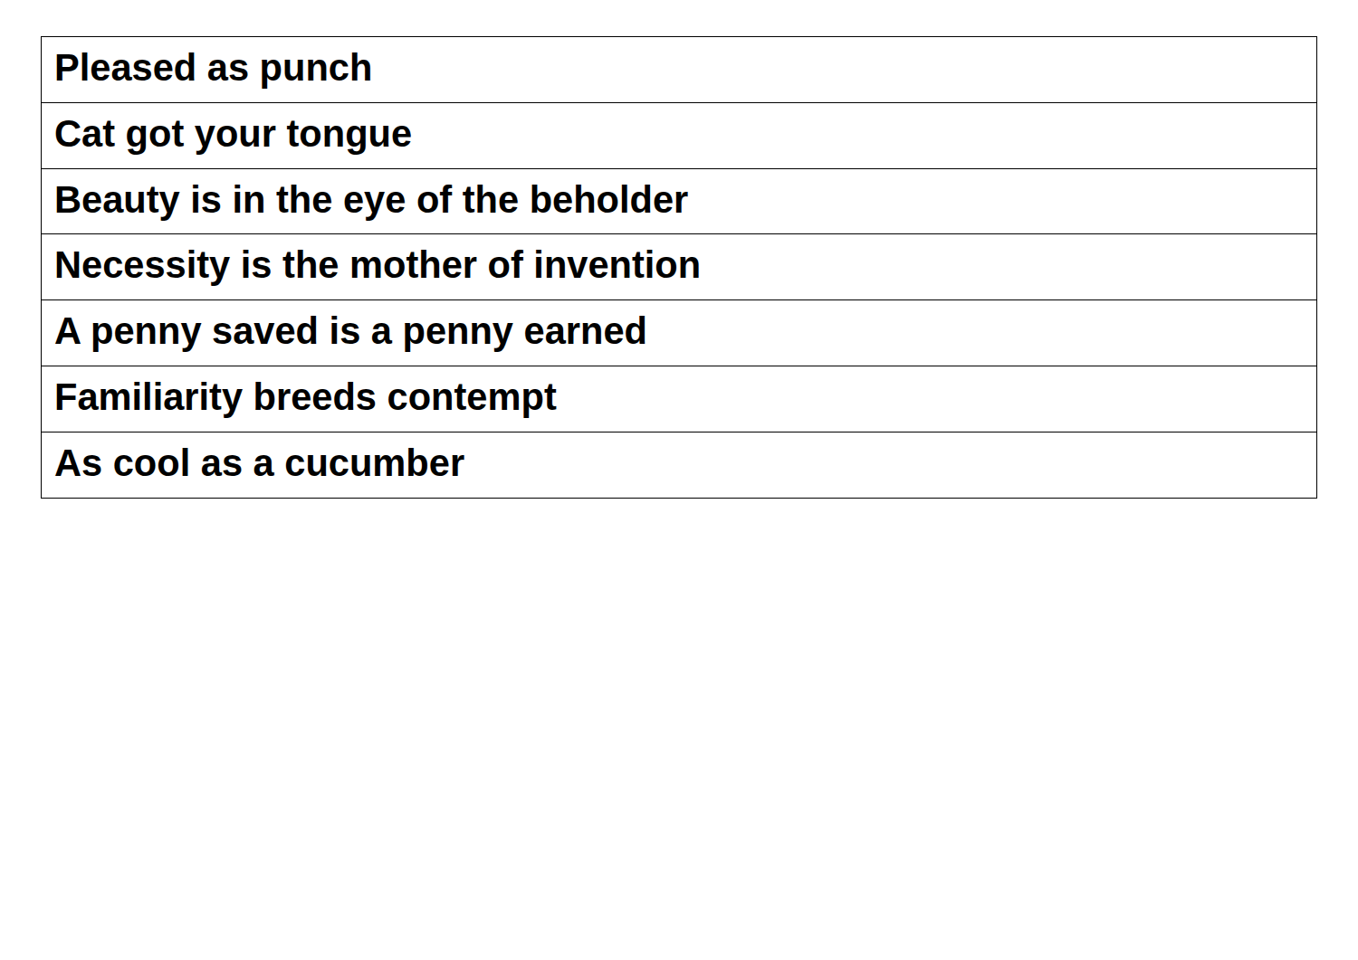| Pleased as punch |
| Cat got your tongue |
| Beauty is in the eye of the beholder |
| Necessity is the mother of invention |
| A penny saved is a penny earned |
| Familiarity breeds contempt |
| As cool as a cucumber |